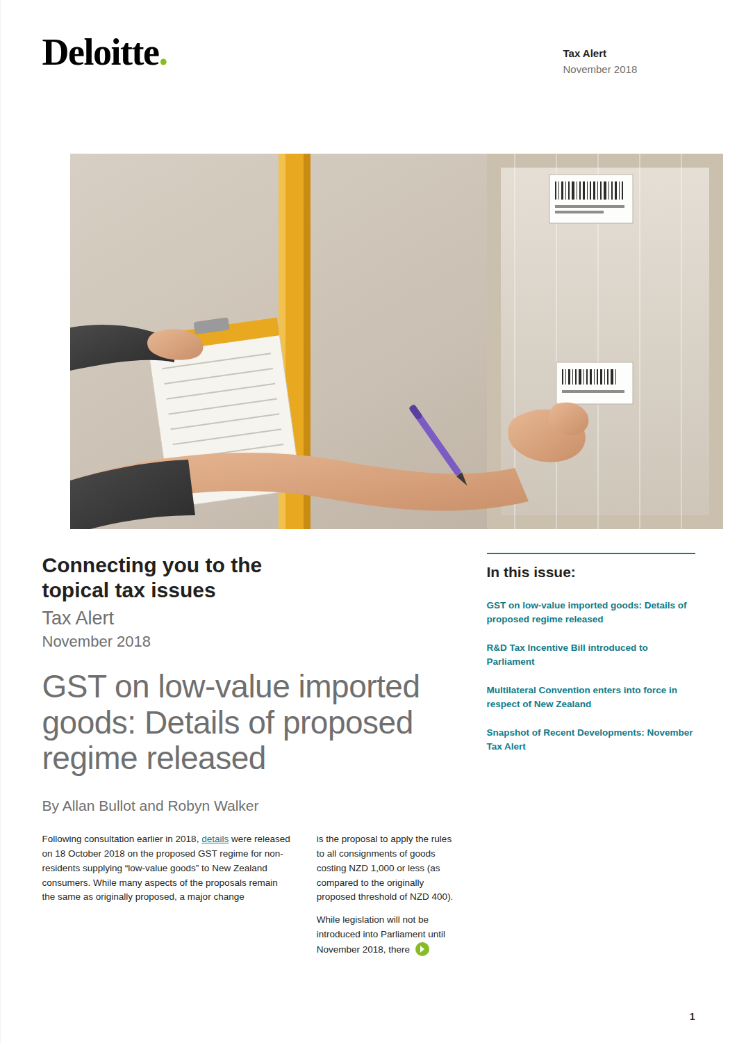Deloitte.
Tax Alert
November 2018
Connecting you to the
topical tax issues
Tax Alert
November 2018
GST on low-value imported goods: Details of proposed regime released
By Allan Bullot and Robyn Walker
Following consultation earlier in 2018, details were released on 18 October 2018 on the proposed GST regime for non-residents supplying “low-value goods” to New Zealand consumers. While many aspects of the proposals remain the same as originally proposed, a major change
is the proposal to apply the rules to all consignments of goods costing NZD 1,000 or less (as compared to the originally proposed threshold of NZD 400).
While legislation will not be introduced into Parliament until November 2018, there
In this issue:
GST on low-value imported goods: Details of proposed regime released
R&D Tax Incentive Bill introduced to Parliament
Multilateral Convention enters into force in respect of New Zealand
Snapshot of Recent Developments: November Tax Alert
1